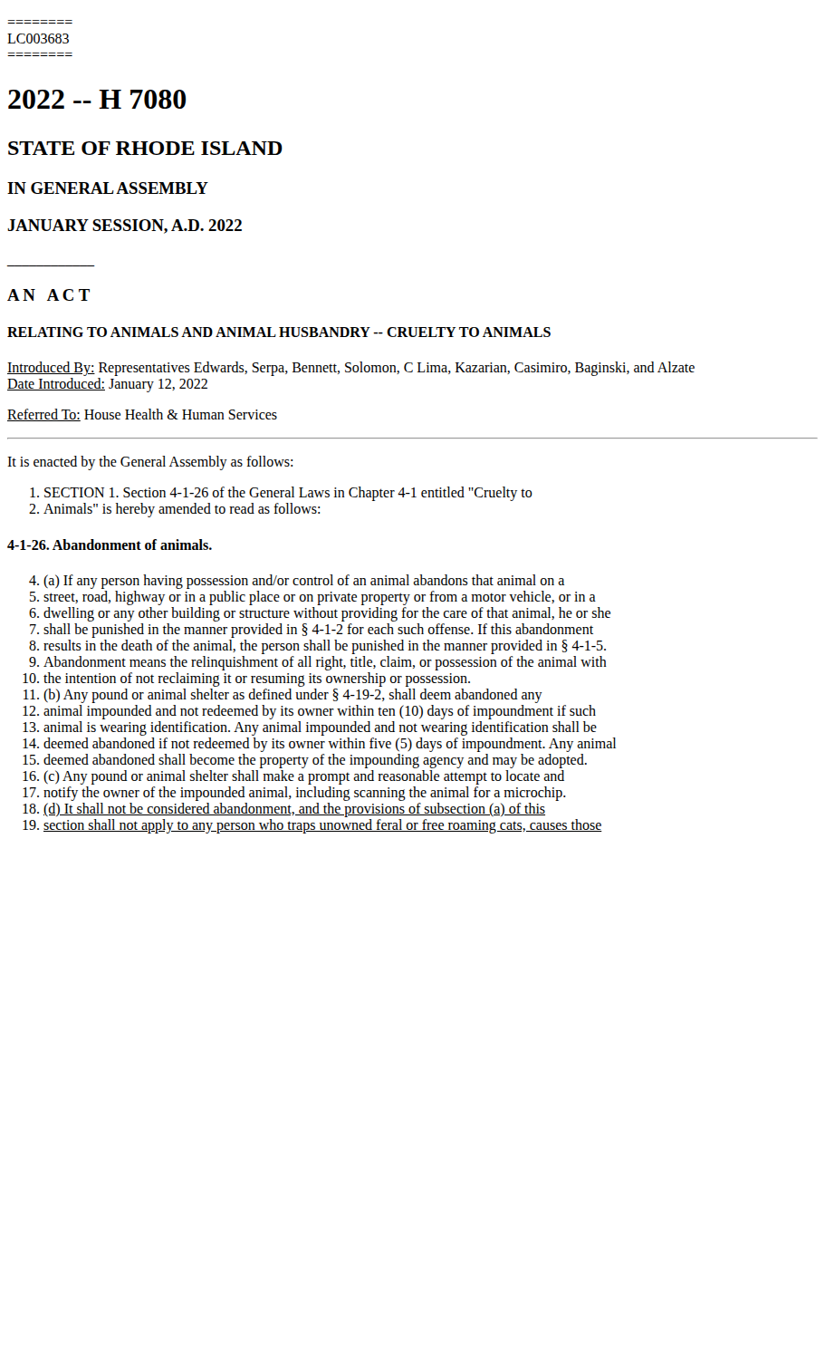========
LC003683
========
2022 -- H 7080
STATE OF RHODE ISLAND
IN GENERAL ASSEMBLY
JANUARY SESSION, A.D. 2022
____________
A N A C T
RELATING TO ANIMALS AND ANIMAL HUSBANDRY -- CRUELTY TO ANIMALS
Introduced By: Representatives Edwards, Serpa, Bennett, Solomon, C Lima, Kazarian, Casimiro, Baginski, and Alzate
Date Introduced: January 12, 2022
Referred To: House Health & Human Services
It is enacted by the General Assembly as follows:
SECTION 1. Section 4-1-26 of the General Laws in Chapter 4-1 entitled "Cruelty to
Animals" is hereby amended to read as follows:
4-1-26. Abandonment of animals.
(a) If any person having possession and/or control of an animal abandons that animal on a
street, road, highway or in a public place or on private property or from a motor vehicle, or in a
dwelling or any other building or structure without providing for the care of that animal, he or she
shall be punished in the manner provided in § 4-1-2 for each such offense. If this abandonment
results in the death of the animal, the person shall be punished in the manner provided in § 4-1-5.
Abandonment means the relinquishment of all right, title, claim, or possession of the animal with
the intention of not reclaiming it or resuming its ownership or possession.
(b) Any pound or animal shelter as defined under § 4-19-2, shall deem abandoned any
animal impounded and not redeemed by its owner within ten (10) days of impoundment if such
animal is wearing identification. Any animal impounded and not wearing identification shall be
deemed abandoned if not redeemed by its owner within five (5) days of impoundment. Any animal
deemed abandoned shall become the property of the impounding agency and may be adopted.
(c) Any pound or animal shelter shall make a prompt and reasonable attempt to locate and
notify the owner of the impounded animal, including scanning the animal for a microchip.
(d) It shall not be considered abandonment, and the provisions of subsection (a) of this
section shall not apply to any person who traps unowned feral or free roaming cats, causes those